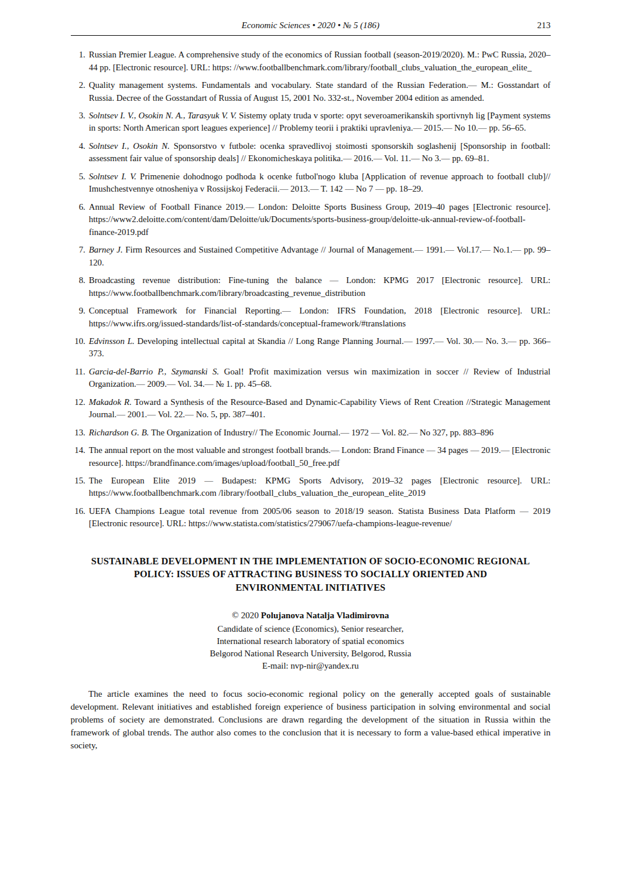Economic Sciences • 2020 • № 5 (186) 213
Russian Premier League. A comprehensive study of the economics of Russian football (season-2019/2020). M.: PwC Russia, 2020–44 pp. [Electronic resource]. URL: https: //www.footballbenchmark.com/library/football_clubs_valuation_the_european_elite_
Quality management systems. Fundamentals and vocabulary. State standard of the Russian Federation.— M.: Gosstandart of Russia. Decree of the Gosstandart of Russia of August 15, 2001 No. 332-st., November 2004 edition as amended.
Solntsev I. V., Osokin N. A., Tarasyuk V. V. Sistemy oplaty truda v sporte: opyt severoamerikanskih sportivnyh lig [Payment systems in sports: North American sport leagues experience] // Problemy teorii i praktiki upravleniya.— 2015.— No 10.— pp. 56–65.
Solntsev I., Osokin N. Sponsorstvo v futbole: ocenka spravedlivoj stoimosti sponsorskih soglashenij [Sponsorship in football: assessment fair value of sponsorship deals] // Ekonomicheskaya politika.— 2016.— Vol. 11.— No 3.— pp. 69–81.
Solntsev I. V. Primenenie dohodnogo podhoda k ocenke futbol'nogo kluba [Application of revenue approach to football club]// Imushchestvennye otnosheniya v Rossijskoj Federacii.— 2013.— T. 142 — No 7 — pp. 18–29.
Annual Review of Football Finance 2019.— London: Deloitte Sports Business Group, 2019–40 pages [Electronic resource]. https://www2.deloitte.com/content/dam/Deloitte/uk/Documents/sports-business-group/deloitte-uk-annual-review-of-football-finance-2019.pdf
Barney J. Firm Resources and Sustained Competitive Advantage // Journal of Management.— 1991.— Vol.17.— No.1.— pp. 99–120.
Broadcasting revenue distribution: Fine-tuning the balance — London: KPMG 2017 [Electronic resource]. URL: https://www.footballbenchmark.com/library/broadcasting_revenue_distribution
Conceptual Framework for Financial Reporting.— London: IFRS Foundation, 2018 [Electronic resource]. URL: https://www.ifrs.org/issued-standards/list-of-standards/conceptual-framework/#translations
Edvinsson L. Developing intellectual capital at Skandia // Long Range Planning Journal.— 1997.— Vol. 30.— No. 3.— pp. 366–373.
Garcia-del-Barrio P., Szymanski S. Goal! Profit maximization versus win maximization in soccer // Review of Industrial Organization.— 2009.— Vol. 34.— № 1. pp. 45–68.
Makadok R. Toward a Synthesis of the Resource-Based and Dynamic-Capability Views of Rent Creation //Strategic Management Journal.— 2001.— Vol. 22.— No. 5, pp. 387–401.
Richardson G. B. The Organization of Industry// The Economic Journal.— 1972 — Vol. 82.— No 327, pp. 883–896
The annual report on the most valuable and strongest football brands.— London: Brand Finance — 34 pages — 2019.— [Electronic resource]. https://brandfinance.com/images/upload/football_50_free.pdf
The European Elite 2019 — Budapest: KPMG Sports Advisory, 2019–32 pages [Electronic resource]. URL: https://www.footballbenchmark.com /library/football_clubs_valuation_the_european_elite_2019
UEFA Champions League total revenue from 2005/06 season to 2018/19 season. Statista Business Data Platform — 2019 [Electronic resource]. URL: https://www.statista.com/statistics/279067/uefa-champions-league-revenue/
Sustainable development in the implementation of socio-economic regional policy: issues of attracting business to socially oriented and environmental initiatives
© 2020 Polujanova Natalja Vladimirovna
Candidate of science (Economics), Senior researcher,
International research laboratory of spatial economics
Belgorod National Research University, Belgorod, Russia
E-mail: nvp-nir@yandex.ru
The article examines the need to focus socio-economic regional policy on the generally accepted goals of sustainable development. Relevant initiatives and established foreign experience of business participation in solving environmental and social problems of society are demonstrated. Conclusions are drawn regarding the development of the situation in Russia within the framework of global trends. The author also comes to the conclusion that it is necessary to form a value-based ethical imperative in society,